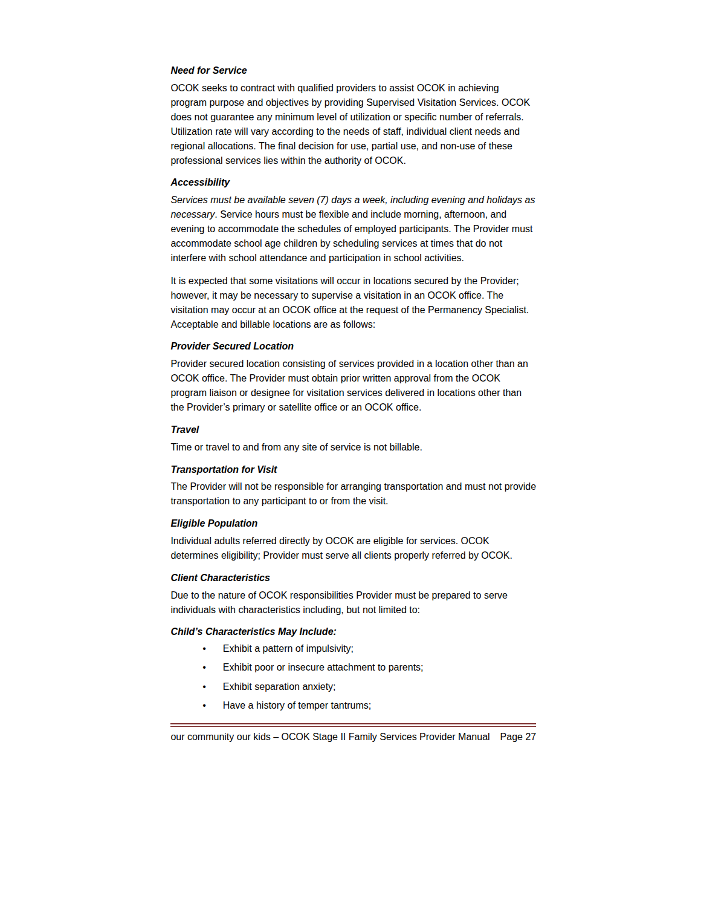Need for Service
OCOK seeks to contract with qualified providers to assist OCOK in achieving program purpose and objectives by providing Supervised Visitation Services. OCOK does not guarantee any minimum level of utilization or specific number of referrals. Utilization rate will vary according to the needs of staff, individual client needs and regional allocations. The final decision for use, partial use, and non-use of these professional services lies within the authority of OCOK.
Accessibility
Services must be available seven (7) days a week, including evening and holidays as necessary. Service hours must be flexible and include morning, afternoon, and evening to accommodate the schedules of employed participants. The Provider must accommodate school age children by scheduling services at times that do not interfere with school attendance and participation in school activities.
It is expected that some visitations will occur in locations secured by the Provider; however, it may be necessary to supervise a visitation in an OCOK office. The visitation may occur at an OCOK office at the request of the Permanency Specialist. Acceptable and billable locations are as follows:
Provider Secured Location
Provider secured location consisting of services provided in a location other than an OCOK office. The Provider must obtain prior written approval from the OCOK program liaison or designee for visitation services delivered in locations other than the Provider’s primary or satellite office or an OCOK office.
Travel
Time or travel to and from any site of service is not billable.
Transportation for Visit
The Provider will not be responsible for arranging transportation and must not provide transportation to any participant to or from the visit.
Eligible Population
Individual adults referred directly by OCOK are eligible for services. OCOK determines eligibility; Provider must serve all clients properly referred by OCOK.
Client Characteristics
Due to the nature of OCOK responsibilities Provider must be prepared to serve individuals with characteristics including, but not limited to:
Child’s Characteristics May Include:
Exhibit a pattern of impulsivity;
Exhibit poor or insecure attachment to parents;
Exhibit separation anxiety;
Have a history of temper tantrums;
our community our kids – OCOK Stage II Family Services Provider Manual Page 27